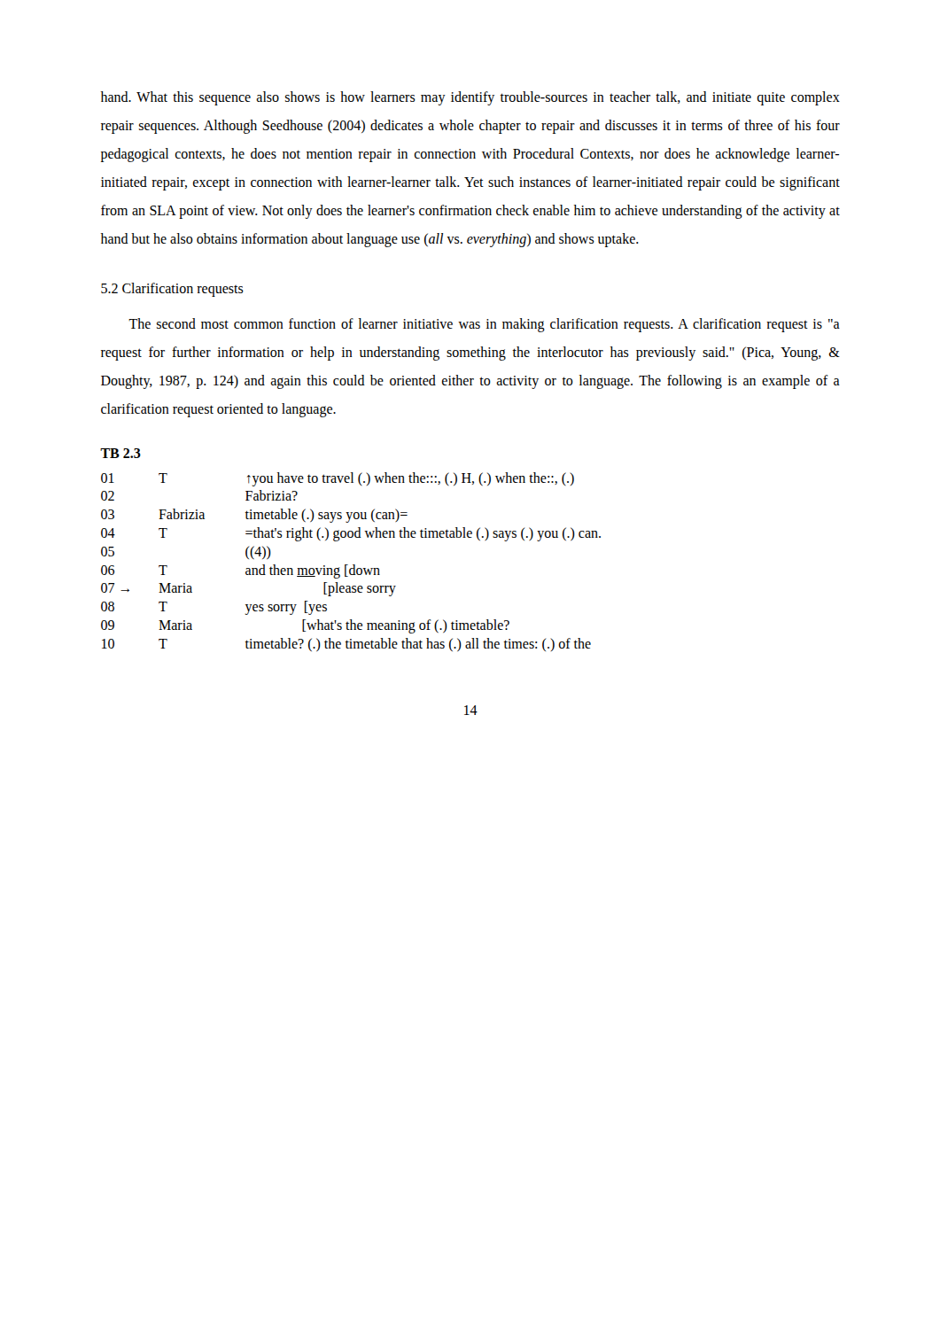hand. What this sequence also shows is how learners may identify trouble-sources in teacher talk, and initiate quite complex repair sequences. Although Seedhouse (2004) dedicates a whole chapter to repair and discusses it in terms of three of his four pedagogical contexts, he does not mention repair in connection with Procedural Contexts, nor does he acknowledge learner-initiated repair, except in connection with learner-learner talk. Yet such instances of learner-initiated repair could be significant from an SLA point of view. Not only does the learner's confirmation check enable him to achieve understanding of the activity at hand but he also obtains information about language use (all vs. everything) and shows uptake.
5.2 Clarification requests
The second most common function of learner initiative was in making clarification requests. A clarification request is "a request for further information or help in understanding something the interlocutor has previously said." (Pica, Young, & Doughty, 1987, p. 124) and again this could be oriented either to activity or to language. The following is an example of a clarification request oriented to language.
TB 2.3
| 01 | T | ↑you have to travel (.) when the:::, (.) H, (.) when the::, (.) |
| 02 | | Fabrizia? |
| 03 | Fabrizia | timetable (.) says you (can)= |
| 04 | T | =that's right (.) good when the timetable (.) says (.) you (.) can. |
| 05 | | ((4)) |
| 06 | T | and then mo ving [down |
| 07 → | Maria | [please sorry |
| 08 | T | yes sorry [yes |
| 09 | Maria | [what's the meaning of (.) timetable? |
| 10 | T | timetable? (.) the timetable that has (.) all the times: (.) of the |
14